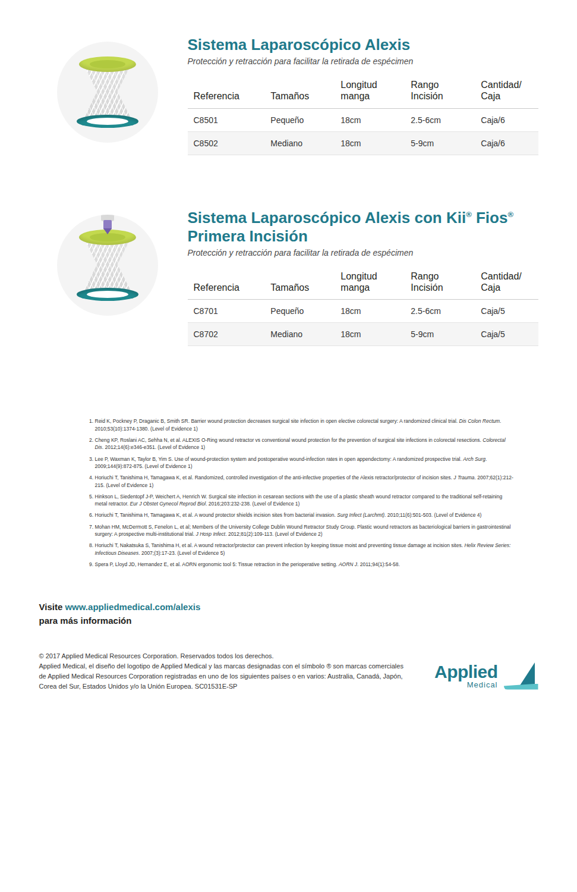Sistema Laparoscópico Alexis
Protección y retracción para facilitar la retirada de espécimen
| Referencia | Tamaños | Longitud manga | Rango Incisión | Cantidad/ Caja |
| --- | --- | --- | --- | --- |
| C8501 | Pequeño | 18cm | 2.5-6cm | Caja/6 |
| C8502 | Mediano | 18cm | 5-9cm | Caja/6 |
Sistema Laparoscópico Alexis con Kii® Fios®
Primera Incisión
Protección y retracción para facilitar la retirada de espécimen
| Referencia | Tamaños | Longitud manga | Rango Incisión | Cantidad/ Caja |
| --- | --- | --- | --- | --- |
| C8701 | Pequeño | 18cm | 2.5-6cm | Caja/5 |
| C8702 | Mediano | 18cm | 5-9cm | Caja/5 |
Reid K, Pockney P, Draganic B, Smith SR. Barrier wound protection decreases surgical site infection in open elective colorectal surgery: A randomized clinical trial. Dis Colon Rectum. 2010;53(10):1374-1380. (Level of Evidence 1)
Cheng KP, Roslani AC, Sehha N, et al. ALEXIS O-Ring wound retractor vs conventional wound protection for the prevention of surgical site infections in colorectal resections. Colorectal Dis. 2012;14(6):e346-e351. (Level of Evidence 1)
Lee P, Waxman K, Taylor B, Yim S. Use of wound-protection system and postoperative wound-infection rates in open appendectomy: A randomized prospective trial. Arch Surg. 2009;144(9):872-875. (Level of Evidence 1)
Horiuchi T, Tanishima H, Tamagawa K, et al. Randomized, controlled investigation of the anti-infective properties of the Alexis retractor/protector of incision sites. J Trauma. 2007;62(1):212-215. (Level of Evidence 1)
Hinkson L, Siedentopf J-P, Weichert A, Henrich W. Surgical site infection in cesarean sections with the use of a plastic sheath wound retractor compared to the traditional self-retaining metal retractor. Eur J Obstet Gynecol Reprod Biol. 2016;203:232-238. (Level of Evidence 1)
Horiuchi T, Tanishima H, Tamagawa K, et al. A wound protector shields incision sites from bacterial invasion. Surg Infect (Larchmt). 2010;11(6):501-503. (Level of Evidence 4)
Mohan HM, McDermott S, Fenelon L, et al; Members of the University College Dublin Wound Retractor Study Group. Plastic wound retractors as bacteriological barriers in gastrointestinal surgery: A prospective multi-institutional trial. J Hosp Infect. 2012;81(2):109-113. (Level of Evidence 2)
Horiuchi T, Nakatsuka S, Tanishima H, et al. A wound retractor/protector can prevent infection by keeping tissue moist and preventing tissue damage at incision sites. Helix Review Series: Infectious Diseases. 2007;(3):17-23. (Level of Evidence 5)
Spera P, Lloyd JD, Hernandez E, et al. AORN ergonomic tool 5: Tissue retraction in the perioperative setting. AORN J. 2011;94(1):54-58.
Visite www.appliedmedical.com/alexis
para más información
© 2017 Applied Medical Resources Corporation. Reservados todos los derechos.
Applied Medical, el diseño del logotipo de Applied Medical y las marcas designadas con el símbolo ® son marcas comerciales de Applied Medical Resources Corporation registradas en uno de los siguientes países o en varios: Australia, Canadá, Japón, Corea del Sur, Estados Unidos y/o la Unión Europea. SC01531E-SP
Applied
Medical